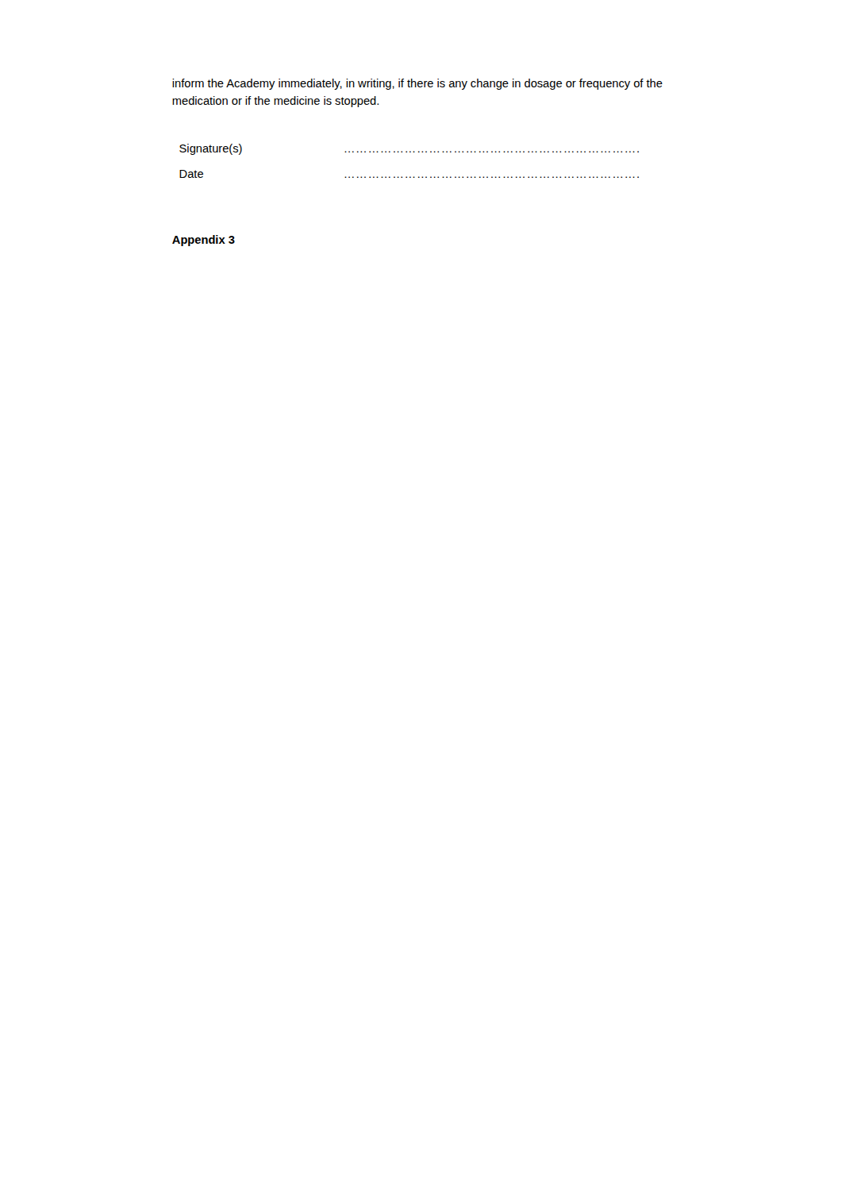inform the Academy immediately, in writing, if there is any change in dosage or frequency of the medication or if the medicine is stopped.
| Signature(s) | ………………………………………………………………. |
| Date | ………………………………………………………………. |
Appendix 3